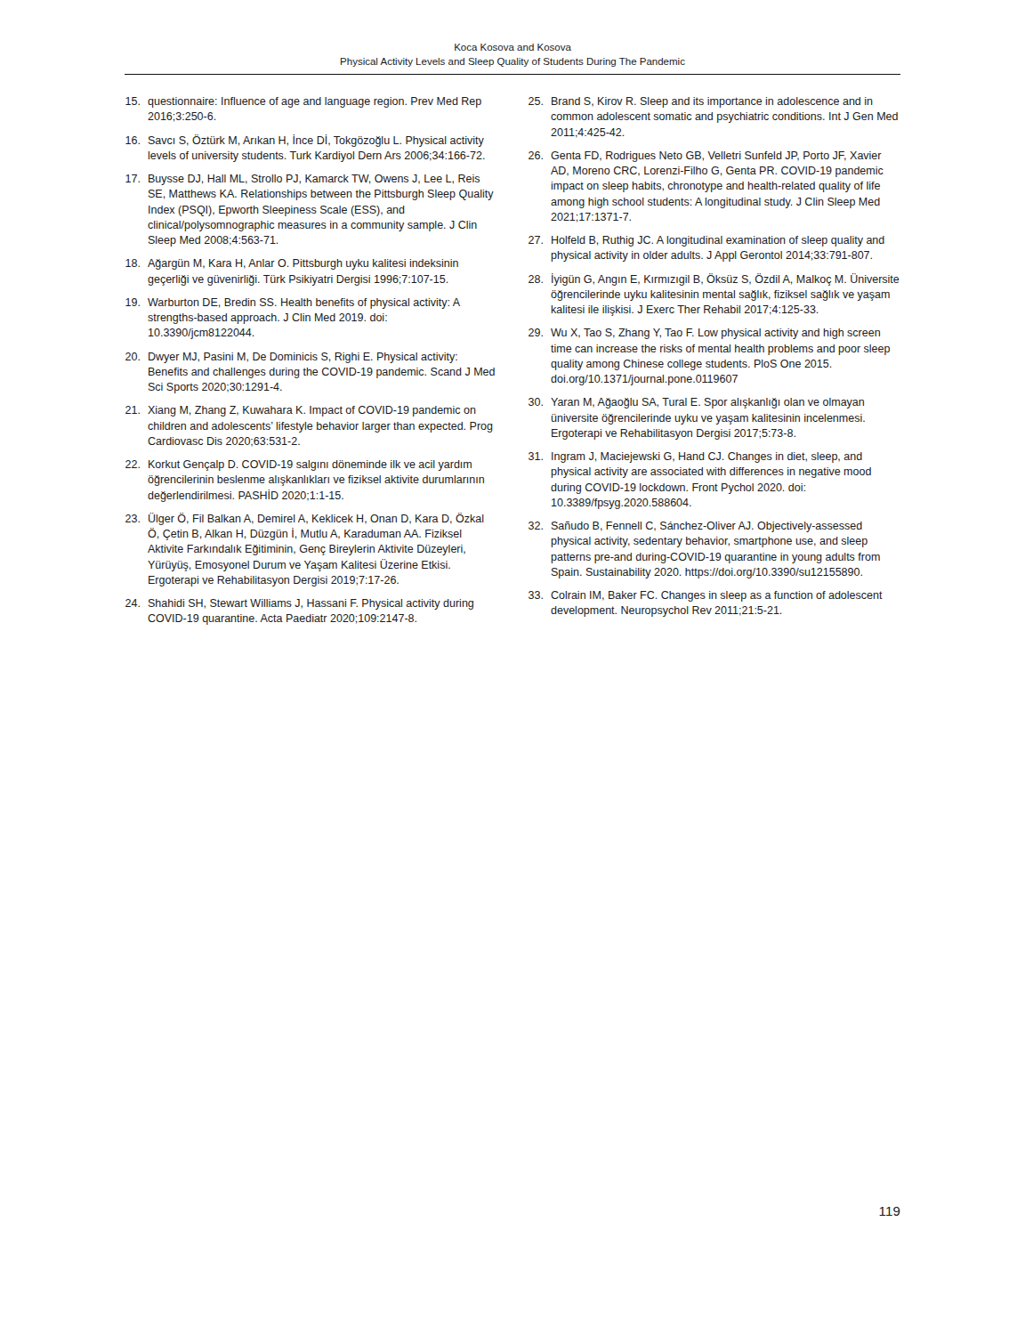Koca Kosova and Kosova
Physical Activity Levels and Sleep Quality of Students During The Pandemic
15. questionnaire: Influence of age and language region. Prev Med Rep 2016;3:250-6.
16. Savcı S, Öztürk M, Arıkan H, İnce Dİ, Tokgözoğlu L. Physical activity levels of university students. Turk Kardiyol Dern Ars 2006;34:166-72.
17. Buysse DJ, Hall ML, Strollo PJ, Kamarck TW, Owens J, Lee L, Reis SE, Matthews KA. Relationships between the Pittsburgh Sleep Quality Index (PSQI), Epworth Sleepiness Scale (ESS), and clinical/polysomnographic measures in a community sample. J Clin Sleep Med 2008;4:563-71.
18. Ağargün M, Kara H, Anlar O. Pittsburgh uyku kalitesi indeksinin geçerliği ve güvenirliği. Türk Psikiyatri Dergisi 1996;7:107-15.
19. Warburton DE, Bredin SS. Health benefits of physical activity: A strengths-based approach. J Clin Med 2019. doi: 10.3390/jcm8122044.
20. Dwyer MJ, Pasini M, De Dominicis S, Righi E. Physical activity: Benefits and challenges during the COVID-19 pandemic. Scand J Med Sci Sports 2020;30:1291-4.
21. Xiang M, Zhang Z, Kuwahara K. Impact of COVID-19 pandemic on children and adolescents’ lifestyle behavior larger than expected. Prog Cardiovasc Dis 2020;63:531-2.
22. Korkut Gençalp D. COVID-19 salgını döneminde ilk ve acil yardım öğrencilerinin beslenme alışkanlıkları ve fiziksel aktivite durumlarının değerlendirilmesi. PASHİD 2020;1:1-15.
23. Ülger Ö, Fil Balkan A, Demirel A, Keklicek H, Onan D, Kara D, Özkal Ö, Çetin B, Alkan H, Düzgün İ, Mutlu A, Karaduman AA. Fiziksel Aktivite Farkındalık Eğitiminin, Genç Bireylerin Aktivite Düzeyleri, Yürüyüş, Emosyonel Durum ve Yaşam Kalitesi Üzerine Etkisi. Ergoterapi ve Rehabilitasyon Dergisi 2019;7:17-26.
24. Shahidi SH, Stewart Williams J, Hassani F. Physical activity during COVID-19 quarantine. Acta Paediatr 2020;109:2147-8.
25. Brand S, Kirov R. Sleep and its importance in adolescence and in common adolescent somatic and psychiatric conditions. Int J Gen Med 2011;4:425-42.
26. Genta FD, Rodrigues Neto GB, Velletri Sunfeld JP, Porto JF, Xavier AD, Moreno CRC, Lorenzi-Filho G, Genta PR. COVID-19 pandemic impact on sleep habits, chronotype and health-related quality of life among high school students: A longitudinal study. J Clin Sleep Med 2021;17:1371-7.
27. Holfeld B, Ruthig JC. A longitudinal examination of sleep quality and physical activity in older adults. J Appl Gerontol 2014;33:791-807.
28. İyigün G, Angın E, Kırmızıgil B, Öksüz S, Özdil A, Malkoç M. Üniversite öğrencilerinde uyku kalitesinin mental sağlık, fiziksel sağlık ve yaşam kalitesi ile ilişkisi. J Exerc Ther Rehabil 2017;4:125-33.
29. Wu X, Tao S, Zhang Y, Tao F. Low physical activity and high screen time can increase the risks of mental health problems and poor sleep quality among Chinese college students. PloS One 2015. doi.org/10.1371/journal.pone.0119607
30. Yaran M, Ağaoğlu SA, Tural E. Spor alışkanlığı olan ve olmayan üniversite öğrencilerinde uyku ve yaşam kalitesinin incelenmesi. Ergoterapi ve Rehabilitasyon Dergisi 2017;5:73-8.
31. Ingram J, Maciejewski G, Hand CJ. Changes in diet, sleep, and physical activity are associated with differences in negative mood during COVID-19 lockdown. Front Pychol 2020. doi: 10.3389/fpsyg.2020.588604.
32. Sañudo B, Fennell C, Sánchez-Oliver AJ. Objectively-assessed physical activity, sedentary behavior, smartphone use, and sleep patterns pre-and during-COVID-19 quarantine in young adults from Spain. Sustainability 2020. https://doi.org/10.3390/su12155890.
33. Colrain IM, Baker FC. Changes in sleep as a function of adolescent development. Neuropsychol Rev 2011;21:5-21.
119